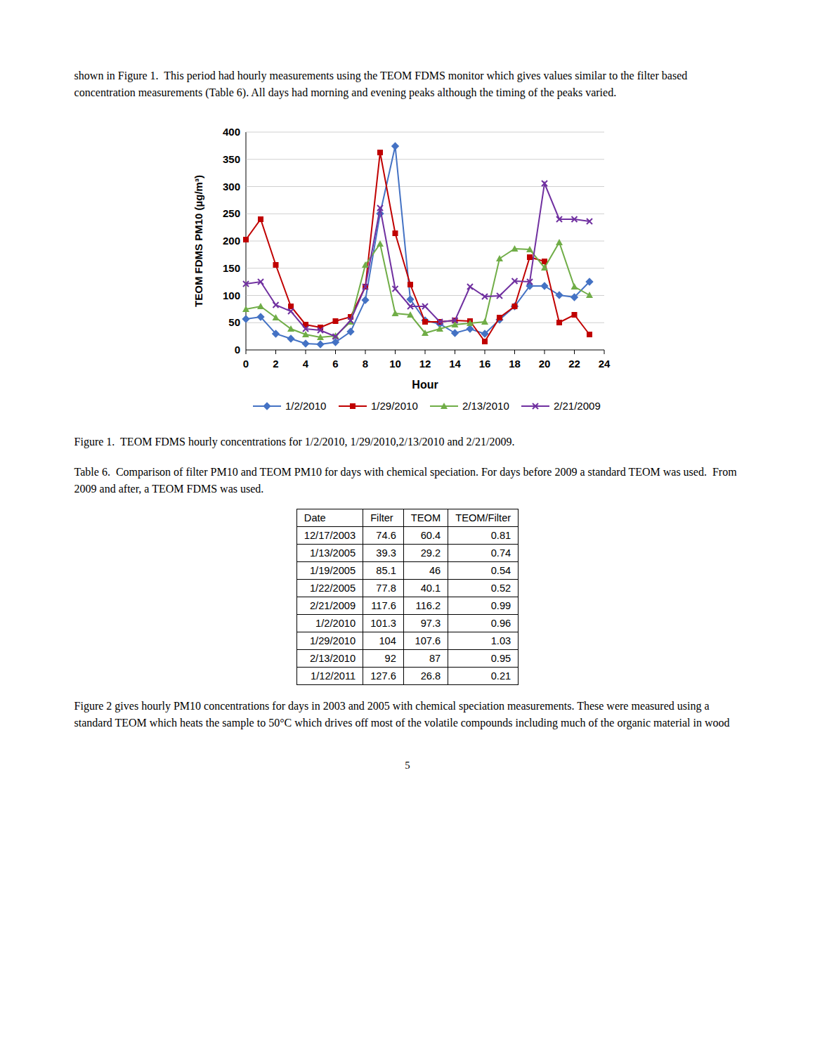shown in Figure 1. This period had hourly measurements using the TEOM FDMS monitor which gives values similar to the filter based concentration measurements (Table 6). All days had morning and evening peaks although the timing of the peaks varied.
400 350 300 250 200 150 100 50 0 0 2 4 6 8 10 12 14 16 18 20 22 24 Hour TEOM FDMS PM10 (µg/m³) 1/2/2010 1/29/2010 2/13/2010 2/21/2009
Figure 1. TEOM FDMS hourly concentrations for 1/2/2010, 1/29/2010,2/13/2010 and 2/21/2009.
Table 6. Comparison of filter PM10 and TEOM PM10 for days with chemical speciation. For days before 2009 a standard TEOM was used. From 2009 and after, a TEOM FDMS was used.
| Date | Filter | TEOM | TEOM/Filter |
| --- | --- | --- | --- |
| 12/17/2003 | 74.6 | 60.4 | 0.81 |
| 1/13/2005 | 39.3 | 29.2 | 0.74 |
| 1/19/2005 | 85.1 | 46 | 0.54 |
| 1/22/2005 | 77.8 | 40.1 | 0.52 |
| 2/21/2009 | 117.6 | 116.2 | 0.99 |
| 1/2/2010 | 101.3 | 97.3 | 0.96 |
| 1/29/2010 | 104 | 107.6 | 1.03 |
| 2/13/2010 | 92 | 87 | 0.95 |
| 1/12/2011 | 127.6 | 26.8 | 0.21 |
Figure 2 gives hourly PM10 concentrations for days in 2003 and 2005 with chemical speciation measurements. These were measured using a standard TEOM which heats the sample to 50°C which drives off most of the volatile compounds including much of the organic material in wood
5